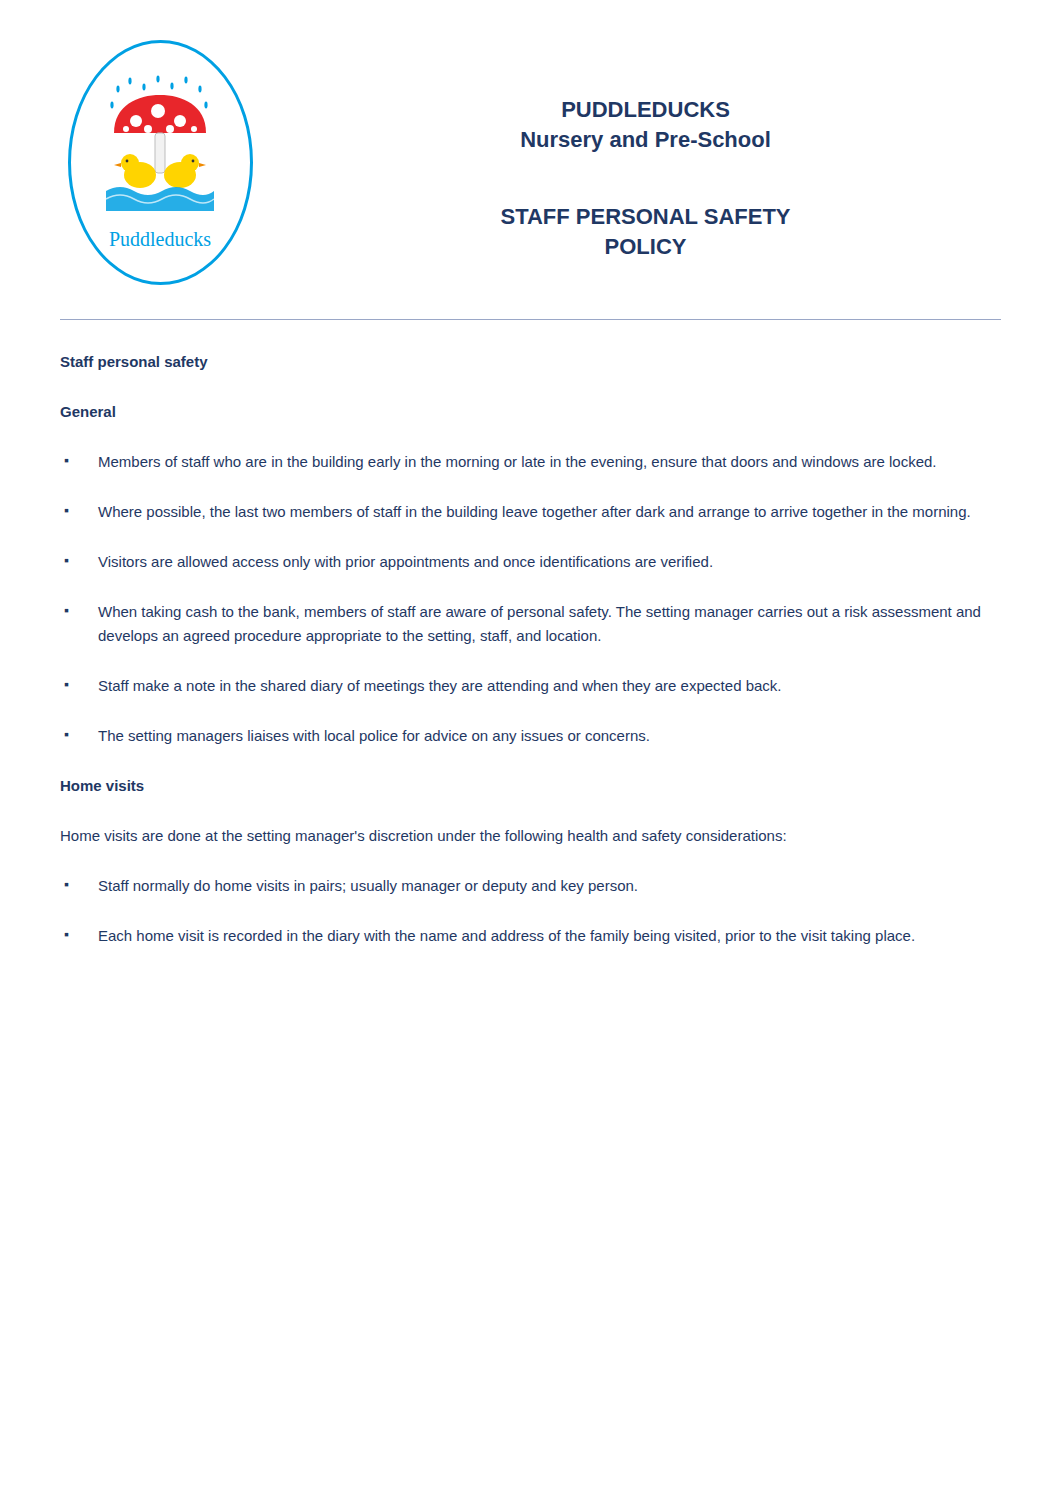Puddleducks
PUDDLEDUCKS
Nursery and Pre-School
STAFF PERSONAL SAFETY
POLICY
Staff personal safety
General
Members of staff who are in the building early in the morning or late in the evening, ensure that doors and windows are locked.
Where possible, the last two members of staff in the building leave together after dark and arrange to arrive together in the morning.
Visitors are allowed access only with prior appointments and once identifications are verified.
When taking cash to the bank, members of staff are aware of personal safety. The setting manager carries out a risk assessment and develops an agreed procedure appropriate to the setting, staff, and location.
Staff make a note in the shared diary of meetings they are attending and when they are expected back.
The setting managers liaises with local police for advice on any issues or concerns.
Home visits
Home visits are done at the setting manager's discretion under the following health and safety considerations:
Staff normally do home visits in pairs; usually manager or deputy and key person.
Each home visit is recorded in the diary with the name and address of the family being visited, prior to the visit taking place.